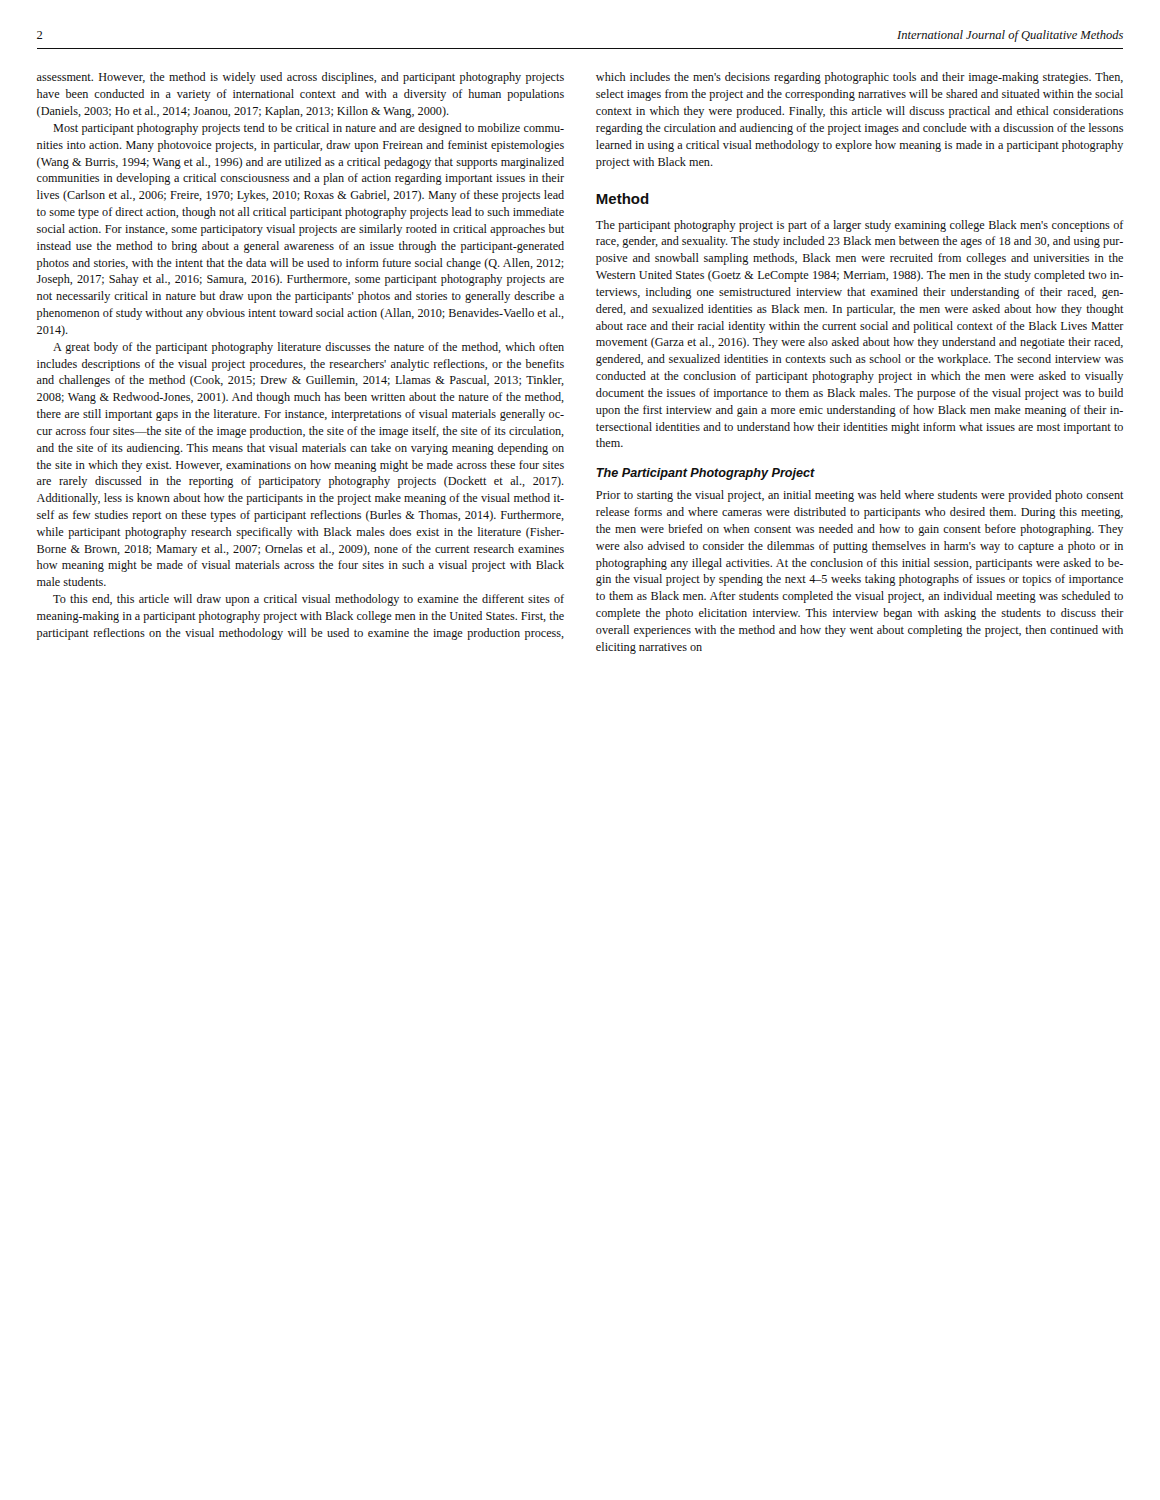2 International Journal of Qualitative Methods
assessment. However, the method is widely used across disciplines, and participant photography projects have been conducted in a variety of international context and with a diversity of human populations (Daniels, 2003; Ho et al., 2014; Joanou, 2017; Kaplan, 2013; Killon & Wang, 2000).
Most participant photography projects tend to be critical in nature and are designed to mobilize communities into action. Many photovoice projects, in particular, draw upon Freirean and feminist epistemologies (Wang & Burris, 1994; Wang et al., 1996) and are utilized as a critical pedagogy that supports marginalized communities in developing a critical consciousness and a plan of action regarding important issues in their lives (Carlson et al., 2006; Freire, 1970; Lykes, 2010; Roxas & Gabriel, 2017). Many of these projects lead to some type of direct action, though not all critical participant photography projects lead to such immediate social action. For instance, some participatory visual projects are similarly rooted in critical approaches but instead use the method to bring about a general awareness of an issue through the participant-generated photos and stories, with the intent that the data will be used to inform future social change (Q. Allen, 2012; Joseph, 2017; Sahay et al., 2016; Samura, 2016). Furthermore, some participant photography projects are not necessarily critical in nature but draw upon the participants' photos and stories to generally describe a phenomenon of study without any obvious intent toward social action (Allan, 2010; Benavides-Vaello et al., 2014).
A great body of the participant photography literature discusses the nature of the method, which often includes descriptions of the visual project procedures, the researchers' analytic reflections, or the benefits and challenges of the method (Cook, 2015; Drew & Guillemin, 2014; Llamas & Pascual, 2013; Tinkler, 2008; Wang & Redwood-Jones, 2001). And though much has been written about the nature of the method, there are still important gaps in the literature. For instance, interpretations of visual materials generally occur across four sites—the site of the image production, the site of the image itself, the site of its circulation, and the site of its audiencing. This means that visual materials can take on varying meaning depending on the site in which they exist. However, examinations on how meaning might be made across these four sites are rarely discussed in the reporting of participatory photography projects (Dockett et al., 2017). Additionally, less is known about how the participants in the project make meaning of the visual method itself as few studies report on these types of participant reflections (Burles & Thomas, 2014). Furthermore, while participant photography research specifically with Black males does exist in the literature (Fisher-Borne & Brown, 2018; Mamary et al., 2007; Ornelas et al., 2009), none of the current research examines how meaning might be made of visual materials across the four sites in such a visual project with Black male students.
To this end, this article will draw upon a critical visual methodology to examine the different sites of meaning-making in a participant photography project with Black college men in the United States. First, the participant reflections on the visual methodology will be used to examine the image production process, which includes the men's decisions regarding photographic tools and their image-making strategies. Then, select images from the project and the corresponding narratives will be shared and situated within the social context in which they were produced. Finally, this article will discuss practical and ethical considerations regarding the circulation and audiencing of the project images and conclude with a discussion of the lessons learned in using a critical visual methodology to explore how meaning is made in a participant photography project with Black men.
Method
The participant photography project is part of a larger study examining college Black men's conceptions of race, gender, and sexuality. The study included 23 Black men between the ages of 18 and 30, and using purposive and snowball sampling methods, Black men were recruited from colleges and universities in the Western United States (Goetz & LeCompte 1984; Merriam, 1988). The men in the study completed two interviews, including one semistructured interview that examined their understanding of their raced, gendered, and sexualized identities as Black men. In particular, the men were asked about how they thought about race and their racial identity within the current social and political context of the Black Lives Matter movement (Garza et al., 2016). They were also asked about how they understand and negotiate their raced, gendered, and sexualized identities in contexts such as school or the workplace. The second interview was conducted at the conclusion of participant photography project in which the men were asked to visually document the issues of importance to them as Black males. The purpose of the visual project was to build upon the first interview and gain a more emic understanding of how Black men make meaning of their intersectional identities and to understand how their identities might inform what issues are most important to them.
The Participant Photography Project
Prior to starting the visual project, an initial meeting was held where students were provided photo consent release forms and where cameras were distributed to participants who desired them. During this meeting, the men were briefed on when consent was needed and how to gain consent before photographing. They were also advised to consider the dilemmas of putting themselves in harm's way to capture a photo or in photographing any illegal activities. At the conclusion of this initial session, participants were asked to begin the visual project by spending the next 4–5 weeks taking photographs of issues or topics of importance to them as Black men. After students completed the visual project, an individual meeting was scheduled to complete the photo elicitation interview. This interview began with asking the students to discuss their overall experiences with the method and how they went about completing the project, then continued with eliciting narratives on